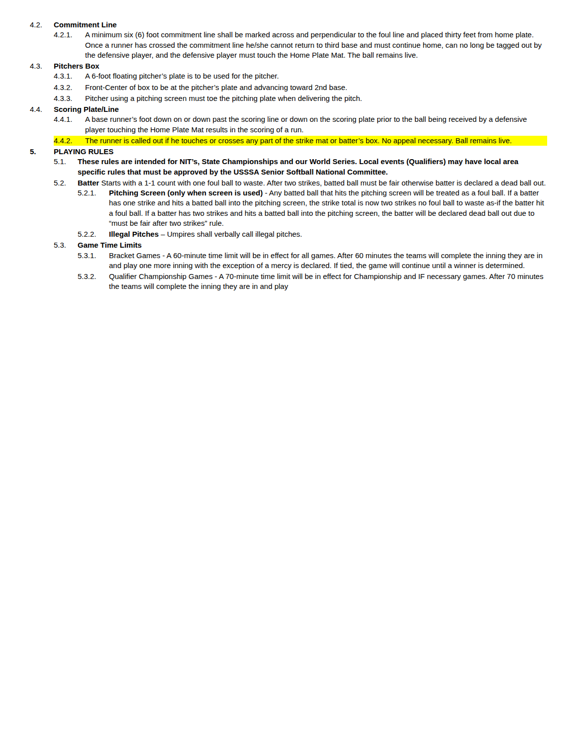4.2. Commitment Line
4.2.1. A minimum six (6) foot commitment line shall be marked across and perpendicular to the foul line and placed thirty feet from home plate. Once a runner has crossed the commitment line he/she cannot return to third base and must continue home, can no long be tagged out by the defensive player, and the defensive player must touch the Home Plate Mat. The ball remains live.
4.3. Pitchers Box
4.3.1. A 6-foot floating pitcher’s plate is to be used for the pitcher.
4.3.2. Front-Center of box to be at the pitcher’s plate and advancing toward 2nd base.
4.3.3. Pitcher using a pitching screen must toe the pitching plate when delivering the pitch.
4.4. Scoring Plate/Line
4.4.1. A base runner’s foot down on or down past the scoring line or down on the scoring plate prior to the ball being received by a defensive player touching the Home Plate Mat results in the scoring of a run.
4.4.2. The runner is called out if he touches or crosses any part of the strike mat or batter’s box. No appeal necessary. Ball remains live.
5. PLAYING RULES
5.1. These rules are intended for NIT’s, State Championships and our World Series. Local events (Qualifiers) may have local area specific rules that must be approved by the USSSA Senior Softball National Committee.
5.2. Batter Starts with a 1-1 count with one foul ball to waste. After two strikes, batted ball must be fair otherwise batter is declared a dead ball out.
5.2.1. Pitching Screen (only when screen is used) - Any batted ball that hits the pitching screen will be treated as a foul ball. If a batter has one strike and hits a batted ball into the pitching screen, the strike total is now two strikes no foul ball to waste as-if the batter hit a foul ball. If a batter has two strikes and hits a batted ball into the pitching screen, the batter will be declared dead ball out due to “must be fair after two strikes” rule.
5.2.2. Illegal Pitches – Umpires shall verbally call illegal pitches.
5.3. Game Time Limits
5.3.1. Bracket Games - A 60-minute time limit will be in effect for all games. After 60 minutes the teams will complete the inning they are in and play one more inning with the exception of a mercy is declared. If tied, the game will continue until a winner is determined.
5.3.2. Qualifier Championship Games - A 70-minute time limit will be in effect for Championship and IF necessary games. After 70 minutes the teams will complete the inning they are in and play